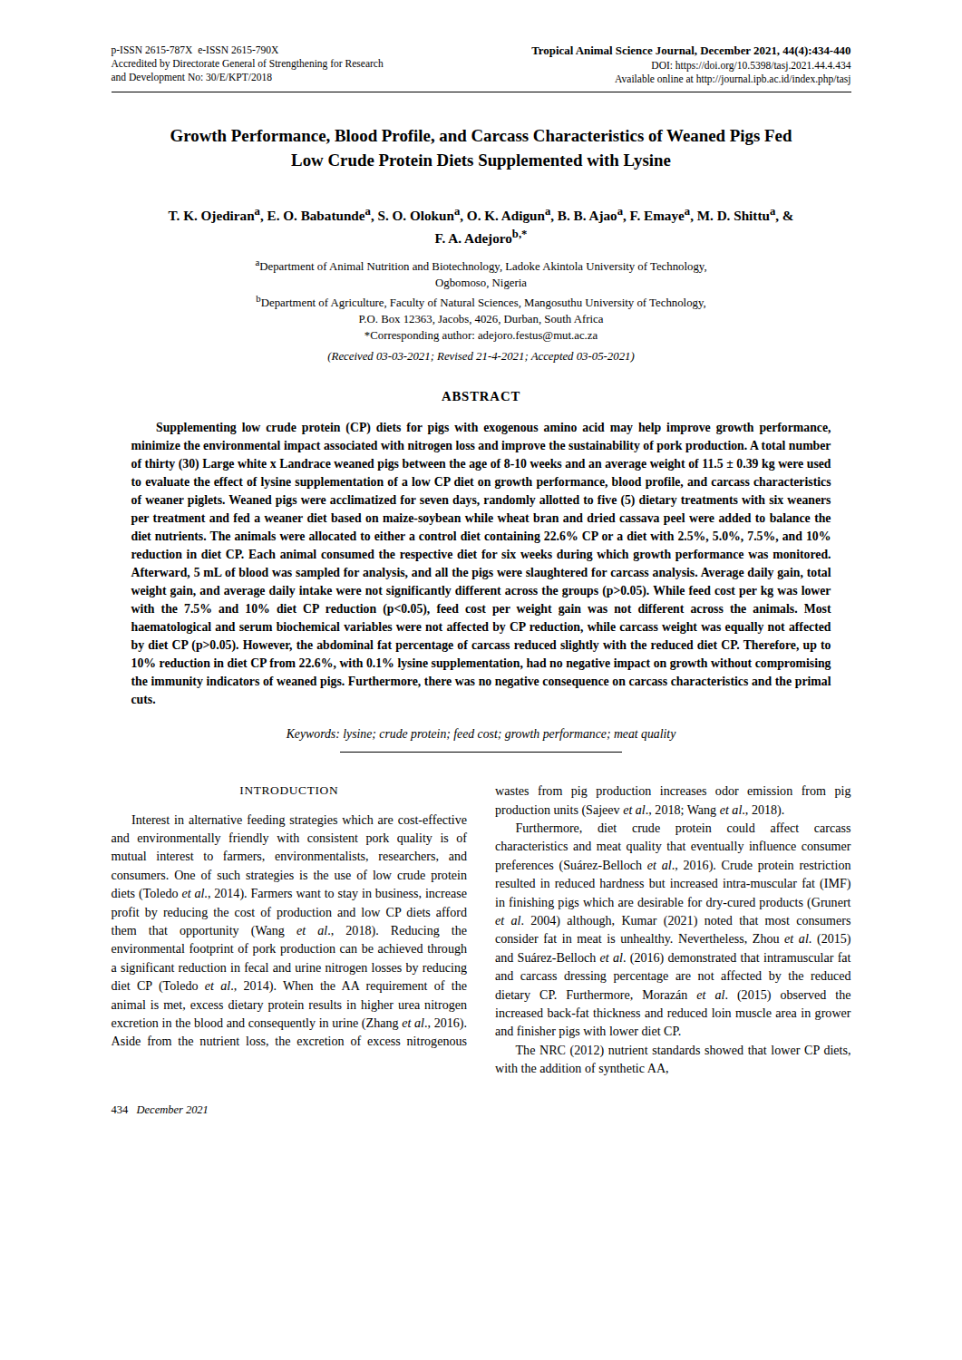p-ISSN 2615-787X e-ISSN 2615-790X
Accredited by Directorate General of Strengthening for Research
and Development No: 30/E/KPT/2018
Tropical Animal Science Journal, December 2021, 44(4):434-440
DOI: https://doi.org/10.5398/tasj.2021.44.4.434
Available online at http://journal.ipb.ac.id/index.php/tasj
Growth Performance, Blood Profile, and Carcass Characteristics of Weaned Pigs Fed
Low Crude Protein Diets Supplemented with Lysine
T. K. Ojedirana, E. O. Babatundea, S. O. Olokuna, O. K. Adiguna, B. B. Ajaoa, F. Emayea, M. D. Shittua, &
F. A. Adejorob,*
aDepartment of Animal Nutrition and Biotechnology, Ladoke Akintola University of Technology,
Ogbomoso, Nigeria
bDepartment of Agriculture, Faculty of Natural Sciences, Mangosuthu University of Technology,
P.O. Box 12363, Jacobs, 4026, Durban, South Africa
*Corresponding author: adejoro.festus@mut.ac.za
(Received 03-03-2021; Revised 21-4-2021; Accepted 03-05-2021)
ABSTRACT
Supplementing low crude protein (CP) diets for pigs with exogenous amino acid may help improve growth performance, minimize the environmental impact associated with nitrogen loss and improve the sustainability of pork production. A total number of thirty (30) Large white x Landrace weaned pigs between the age of 8-10 weeks and an average weight of 11.5 ± 0.39 kg were used to evaluate the effect of lysine supplementation of a low CP diet on growth performance, blood profile, and carcass characteristics of weaner piglets. Weaned pigs were acclimatized for seven days, randomly allotted to five (5) dietary treatments with six weaners per treatment and fed a weaner diet based on maize-soybean while wheat bran and dried cassava peel were added to balance the diet nutrients. The animals were allocated to either a control diet containing 22.6% CP or a diet with 2.5%, 5.0%, 7.5%, and 10% reduction in diet CP. Each animal consumed the respective diet for six weeks during which growth performance was monitored. Afterward, 5 mL of blood was sampled for analysis, and all the pigs were slaughtered for carcass analysis. Average daily gain, total weight gain, and average daily intake were not significantly different across the groups (p>0.05). While feed cost per kg was lower with the 7.5% and 10% diet CP reduction (p<0.05), feed cost per weight gain was not different across the animals. Most haematological and serum biochemical variables were not affected by CP reduction, while carcass weight was equally not affected by diet CP (p>0.05). However, the abdominal fat percentage of carcass reduced slightly with the reduced diet CP. Therefore, up to 10% reduction in diet CP from 22.6%, with 0.1% lysine supplementation, had no negative impact on growth without compromising the immunity indicators of weaned pigs. Furthermore, there was no negative consequence on carcass characteristics and the primal cuts.
Keywords: lysine; crude protein; feed cost; growth performance; meat quality
INTRODUCTION
Interest in alternative feeding strategies which are cost-effective and environmentally friendly with consistent pork quality is of mutual interest to farmers, environmentalists, researchers, and consumers. One of such strategies is the use of low crude protein diets (Toledo et al., 2014). Farmers want to stay in business, increase profit by reducing the cost of production and low CP diets afford them that opportunity (Wang et al., 2018). Reducing the environmental footprint of pork production can be achieved through a significant reduction in fecal and urine nitrogen losses by reducing diet CP (Toledo et al., 2014). When the AA requirement of the animal is met, excess dietary protein results in higher urea nitrogen excretion in the blood and consequently in urine (Zhang et al., 2016). Aside from the nutrient loss, the excretion of excess nitrogenous wastes from pig production increases odor emission from pig production units (Sajeev et al., 2018; Wang et al., 2018).
Furthermore, diet crude protein could affect carcass characteristics and meat quality that eventually influence consumer preferences (Suárez-Belloch et al., 2016). Crude protein restriction resulted in reduced hardness but increased intra-muscular fat (IMF) in finishing pigs which are desirable for dry-cured products (Grunert et al. 2004) although, Kumar (2021) noted that most consumers consider fat in meat is unhealthy. Nevertheless, Zhou et al. (2015) and Suárez-Belloch et al. (2016) demonstrated that intramuscular fat and carcass dressing percentage are not affected by the reduced dietary CP. Furthermore, Morazán et al. (2015) observed the increased back-fat thickness and reduced loin muscle area in grower and finisher pigs with lower diet CP.
The NRC (2012) nutrient standards showed that lower CP diets, with the addition of synthetic AA,
434 December 2021